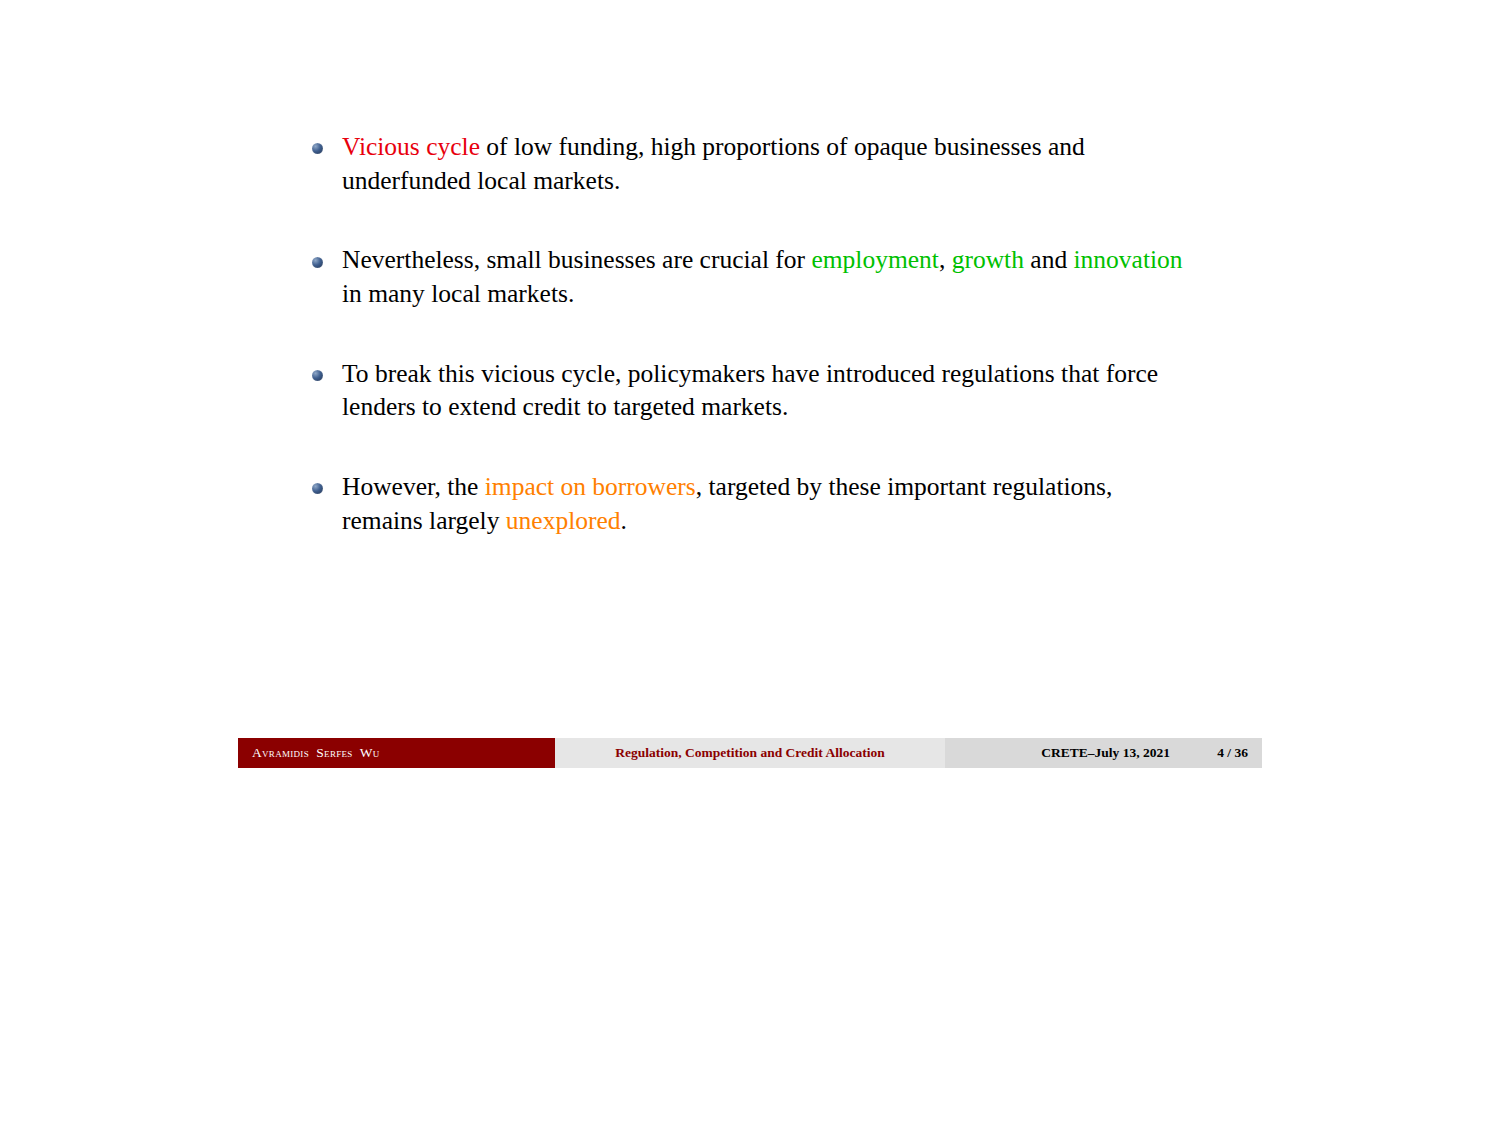Vicious cycle of low funding, high proportions of opaque businesses and underfunded local markets.
Nevertheless, small businesses are crucial for employment, growth and innovation in many local markets.
To break this vicious cycle, policymakers have introduced regulations that force lenders to extend credit to targeted markets.
However, the impact on borrowers, targeted by these important regulations, remains largely unexplored.
Avramidis Serfes Wu
Regulation, Competition and Credit Allocation
CRETE–July 13, 20214 / 36